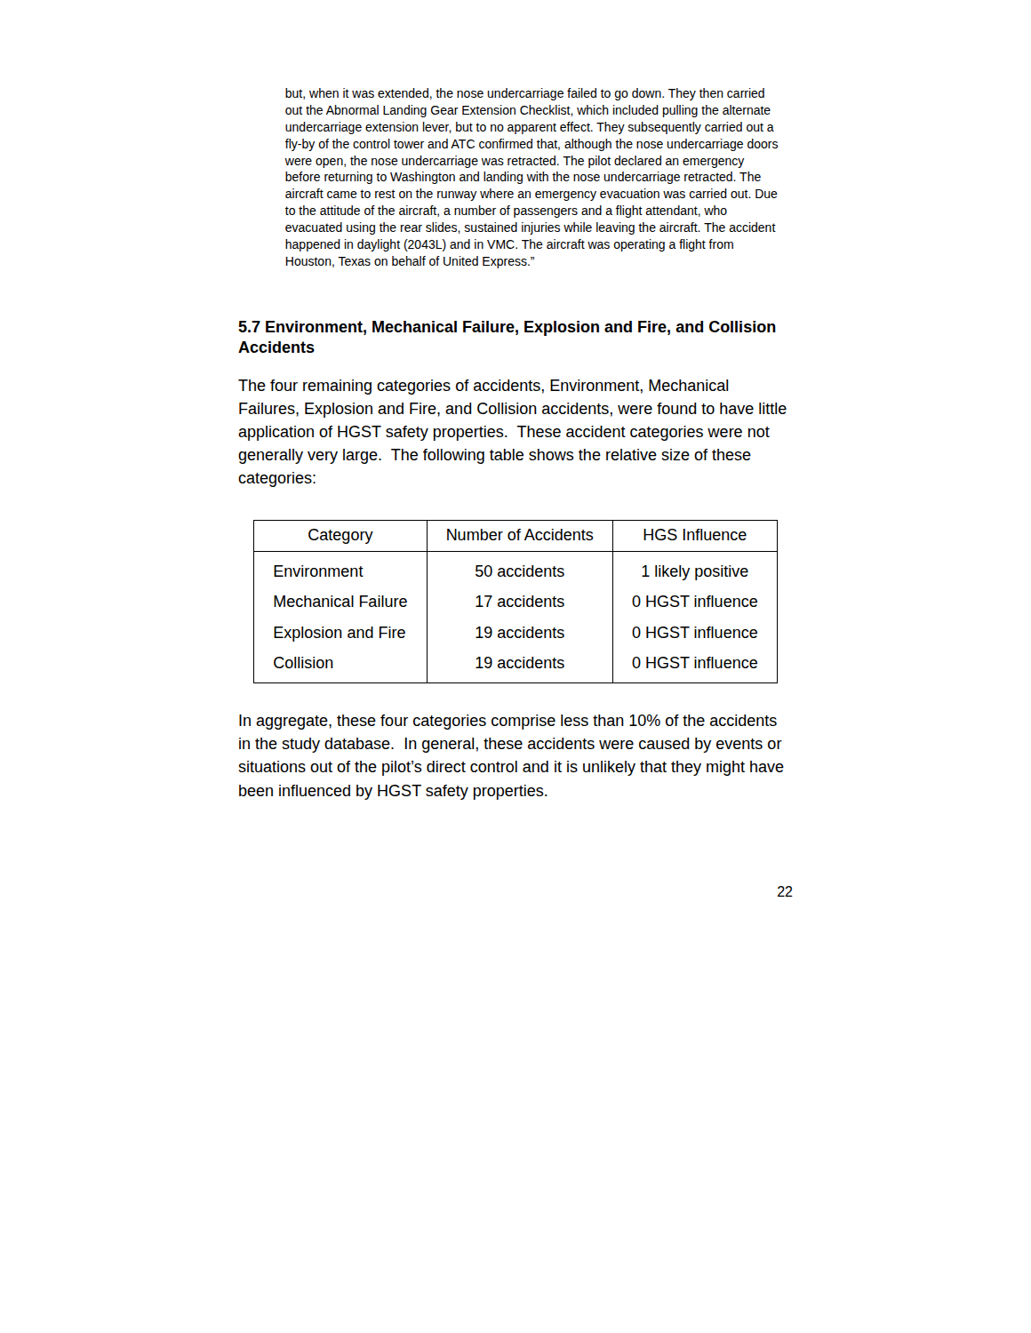but, when it was extended, the nose undercarriage failed to go down. They then carried out the Abnormal Landing Gear Extension Checklist, which included pulling the alternate undercarriage extension lever, but to no apparent effect. They subsequently carried out a fly-by of the control tower and ATC confirmed that, although the nose undercarriage doors were open, the nose undercarriage was retracted. The pilot declared an emergency before returning to Washington and landing with the nose undercarriage retracted. The aircraft came to rest on the runway where an emergency evacuation was carried out. Due to the attitude of the aircraft, a number of passengers and a flight attendant, who evacuated using the rear slides, sustained injuries while leaving the aircraft. The accident happened in daylight (2043L) and in VMC. The aircraft was operating a flight from Houston, Texas on behalf of United Express.”
5.7 Environment, Mechanical Failure, Explosion and Fire, and Collision Accidents
The four remaining categories of accidents, Environment, Mechanical Failures, Explosion and Fire, and Collision accidents, were found to have little application of HGST safety properties. These accident categories were not generally very large. The following table shows the relative size of these categories:
| Category | Number of Accidents | HGS Influence |
| --- | --- | --- |
| Environment | 50 accidents | 1 likely positive |
| Mechanical Failure | 17 accidents | 0 HGST influence |
| Explosion and Fire | 19 accidents | 0 HGST influence |
| Collision | 19 accidents | 0 HGST influence |
In aggregate, these four categories comprise less than 10% of the accidents in the study database. In general, these accidents were caused by events or situations out of the pilot’s direct control and it is unlikely that they might have been influenced by HGST safety properties.
22